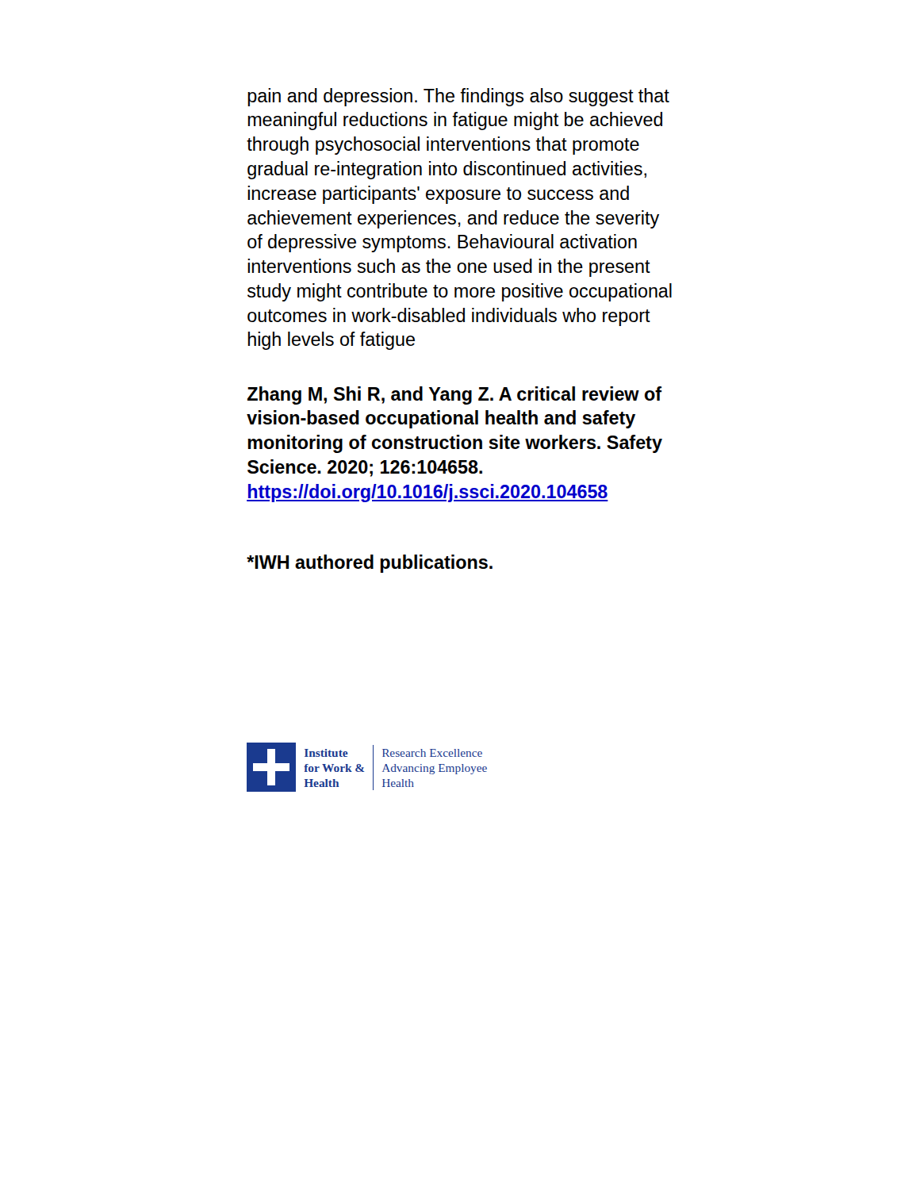pain and depression. The findings also suggest that meaningful reductions in fatigue might be achieved through psychosocial interventions that promote gradual re-integration into discontinued activities, increase participants' exposure to success and achievement experiences, and reduce the severity of depressive symptoms. Behavioural activation interventions such as the one used in the present study might contribute to more positive occupational outcomes in work-disabled individuals who report high levels of fatigue
Zhang M, Shi R, and Yang Z. A critical review of vision-based occupational health and safety monitoring of construction site workers. Safety Science. 2020; 126:104658.
https://doi.org/10.1016/j.ssci.2020.104658
*IWH authored publications.
Institute
for Work &
Health
Research Excellence
Advancing Employee
Health